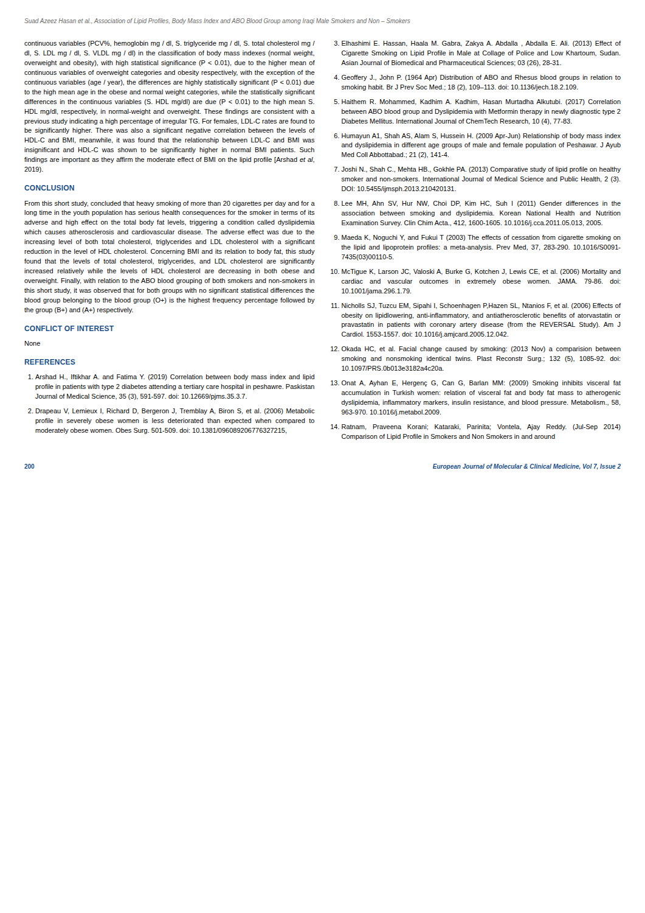Suad Azeez Hasan et al., Association of Lipid Profiles, Body Mass Index and ABO Blood Group among Iraqi Male Smokers and Non – Smokers
continuous variables (PCV%, hemoglobin mg / dl, S. triglyceride mg / dl, S. total cholesterol mg / dl, S. LDL mg / dl, S. VLDL mg / dl) in the classification of body mass indexes (normal weight, overweight and obesity), with high statistical significance (P < 0.01), due to the higher mean of continuous variables of overweight categories and obesity respectively, with the exception of the continuous variables (age / year), the differences are highly statistically significant (P < 0.01) due to the high mean age in the obese and normal weight categories, while the statistically significant differences in the continuous variables (S. HDL mg/dl) are due (P < 0.01) to the high mean S. HDL mg/dl, respectively, in normal-weight and overweight. These findings are consistent with a previous study indicating a high percentage of irregular TG. For females, LDL-C rates are found to be significantly higher. There was also a significant negative correlation between the levels of HDL-C and BMI, meanwhile, it was found that the relationship between LDL-C and BMI was insignificant and HDL-C was shown to be significantly higher in normal BMI patients. Such findings are important as they affirm the moderate effect of BMI on the lipid profile [Arshad et al, 2019).
CONCLUSION
From this short study, concluded that heavy smoking of more than 20 cigarettes per day and for a long time in the youth population has serious health consequences for the smoker in terms of its adverse and high effect on the total body fat levels, triggering a condition called dyslipidemia which causes atherosclerosis and cardiovascular disease. The adverse effect was due to the increasing level of both total cholesterol, triglycerides and LDL cholesterol with a significant reduction in the level of HDL cholesterol. Concerning BMI and its relation to body fat, this study found that the levels of total cholesterol, triglycerides, and LDL cholesterol are significantly increased relatively while the levels of HDL cholesterol are decreasing in both obese and overweight. Finally, with relation to the ABO blood grouping of both smokers and non-smokers in this short study, it was observed that for both groups with no significant statistical differences the blood group belonging to the blood group (O+) is the highest frequency percentage followed by the group (B+) and (A+) respectively.
CONFLICT OF INTEREST
None
REFERENCES
Arshad H., Iftikhar A. and Fatima Y. (2019) Correlation between body mass index and lipid profile in patients with type 2 diabetes attending a tertiary care hospital in peshawre. Paskistan Journal of Medical Science, 35 (3), 591-597. doi: 10.12669/pjms.35.3.7.
Drapeau V, Lemieux I, Richard D, Bergeron J, Tremblay A, Biron S, et al. (2006) Metabolic profile in severely obese women is less deteriorated than expected when compared to moderately obese women. Obes Surg. 501-509. doi: 10.1381/096089206776327215,
Elhashimi E. Hassan, Haala M. Gabra, Zakya A. Abdalla , Abdalla E. Ali. (2013) Effect of Cigarette Smoking on Lipid Profile in Male at Collage of Police and Low Khartoum, Sudan. Asian Journal of Biomedical and Pharmaceutical Sciences; 03 (26), 28-31.
Geoffery J., John P. (1964 Apr) Distribution of ABO and Rhesus blood groups in relation to smoking habit. Br J Prev Soc Med.; 18 (2), 109–113. doi: 10.1136/jech.18.2.109.
Haithem R. Mohammed, Kadhim A. Kadhim, Hasan Murtadha Alkutubi. (2017) Correlation between ABO blood group and Dyslipidemia with Metformin therapy in newly diagnostic type 2 Diabetes Mellitus. International Journal of ChemTech Research, 10 (4), 77-83.
Humayun A1, Shah AS, Alam S, Hussein H. (2009 Apr-Jun) Relationship of body mass index and dyslipidemia in different age groups of male and female population of Peshawar. J Ayub Med Coll Abbottabad.; 21 (2), 141-4.
Joshi N., Shah C., Mehta HB., Gokhle PA. (2013) Comparative study of lipid profile on healthy smoker and non-smokers. International Journal of Medical Science and Public Health, 2 (3). DOI: 10.5455/ijmsph.2013.210420131.
Lee MH, Ahn SV, Hur NW, Choi DP, Kim HC, Suh I (2011) Gender differences in the association between smoking and dyslipidemia. Korean National Health and Nutrition Examination Survey. Clin Chim Acta., 412, 1600-1605. 10.1016/j.cca.2011.05.013, 2005.
Maeda K, Noguchi Y, and Fukui T (2003) The effects of cessation from cigarette smoking on the lipid and lipoprotein profiles: a meta-analysis. Prev Med, 37, 283-290. 10.1016/S0091-7435(03)00110-5.
McTigue K, Larson JC, Valoski A, Burke G, Kotchen J, Lewis CE, et al. (2006) Mortality and cardiac and vascular outcomes in extremely obese women. JAMA. 79-86. doi: 10.1001/jama.296.1.79.
Nicholls SJ, Tuzcu EM, Sipahi I, Schoenhagen P,Hazen SL, Ntanios F, et al. (2006) Effects of obesity on lipidlowering, anti-inflammatory, and antiatherosclerotic benefits of atorvastatin or pravastatin in patients with coronary artery disease (from the REVERSAL Study). Am J Cardiol. 1553-1557. doi: 10.1016/j.amjcard.2005.12.042.
Okada HC, et al. Facial change caused by smoking: (2013 Nov) a comparision between smoking and nonsmoking identical twins. Plast Reconstr Surg.; 132 (5), 1085-92. doi: 10.1097/PRS.0b013e3182a4c20a.
Onat A, Ayhan E, Hergenç G, Can G, Barlan MM: (2009) Smoking inhibits visceral fat accumulation in Turkish women: relation of visceral fat and body fat mass to atherogenic dyslipidemia, inflammatory markers, insulin resistance, and blood pressure. Metabolism., 58, 963-970. 10.1016/j.metabol.2009.
Ratnam, Praveena Korani; Kataraki, Parinita; Vontela, Ajay Reddy. (Jul-Sep 2014) Comparison of Lipid Profile in Smokers and Non Smokers in and around
200 European Journal of Molecular & Clinical Medicine, Vol 7, Issue 2